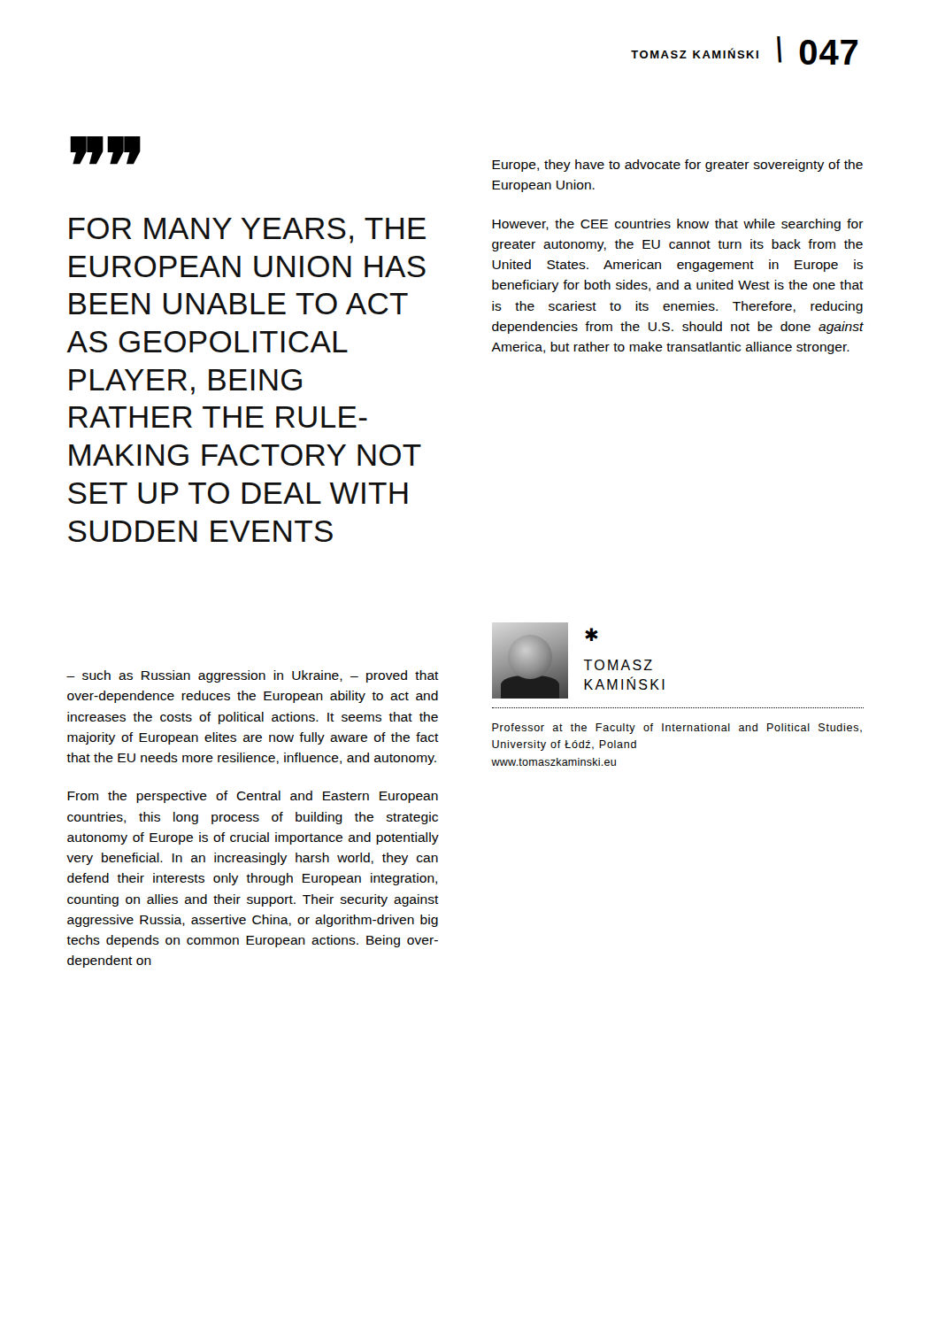Tomasz Kamiński \ 047
❞❞
For many years, the European Union has been unable to act as geopolitical player, being rather the rule-making factory not set up to deal with sudden events
– such as Russian aggression in Ukraine, – proved that over-dependence reduces the European ability to act and increases the costs of political actions. It seems that the majority of European elites are now fully aware of the fact that the EU needs more resilience, influence, and autonomy.
From the perspective of Central and Eastern European countries, this long process of building the strategic autonomy of Europe is of crucial importance and potentially very beneficial. In an increasingly harsh world, they can defend their interests only through European integration, counting on allies and their support. Their security against aggressive Russia, assertive China, or algorithm-driven big techs depends on common European actions. Being over-dependent on
Europe, they have to advocate for greater sovereignty of the European Union.
However, the CEE countries know that while searching for greater autonomy, the EU cannot turn its back from the United States. American engagement in Europe is beneficiary for both sides, and a united West is the one that is the scariest to its enemies. Therefore, reducing dependencies from the U.S. should not be done against America, but rather to make transatlantic alliance stronger.
✱
Tomasz
Kamiński
Professor at the Faculty of International and Political Studies, University of Łódź, Poland
www.tomaszkaminski.eu